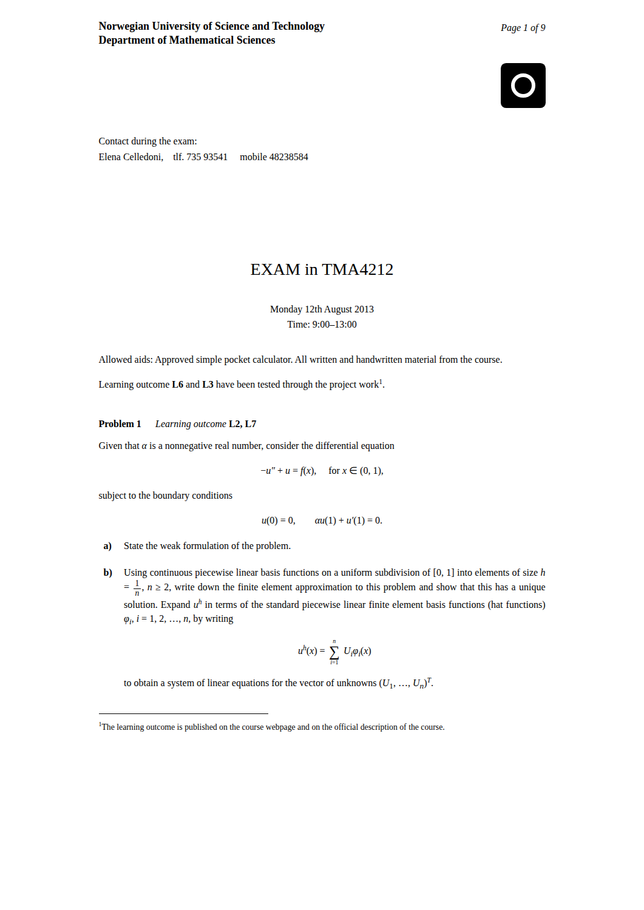Norwegian University of Science and Technology
Department of Mathematical Sciences
Page 1 of 9
Contact during the exam:
Elena Celledoni, tlf. 735 93541 mobile 48238584
EXAM in TMA4212
Monday 12th August 2013
Time: 9:00–13:00
Allowed aids: Approved simple pocket calculator. All written and handwritten material from the course.
Learning outcome L6 and L3 have been tested through the project work1.
Problem 1 Learning outcome L2, L7
Given that α is a nonnegative real number, consider the differential equation
−u″ + u = f(x), for x ∈ (0, 1),
subject to the boundary conditions
u(0) = 0, αu(1) + u′(1) = 0.
a) State the weak formulation of the problem.
b) Using continuous piecewise linear basis functions on a uniform subdivision of [0, 1] into elements of size h = 1 n, n ≥ 2, write down the finite element approximation to this problem and show that this has a unique solution. Expand uh in terms of the standard piecewise linear finite element basis functions (hat functions) φi, i = 1, 2, …, n, by writing
uh(x) = n ∑ i=1 Uiφi(x)
to obtain a system of linear equations for the vector of unknowns (U1, …, Un)T.
1The learning outcome is published on the course webpage and on the official description of the course.